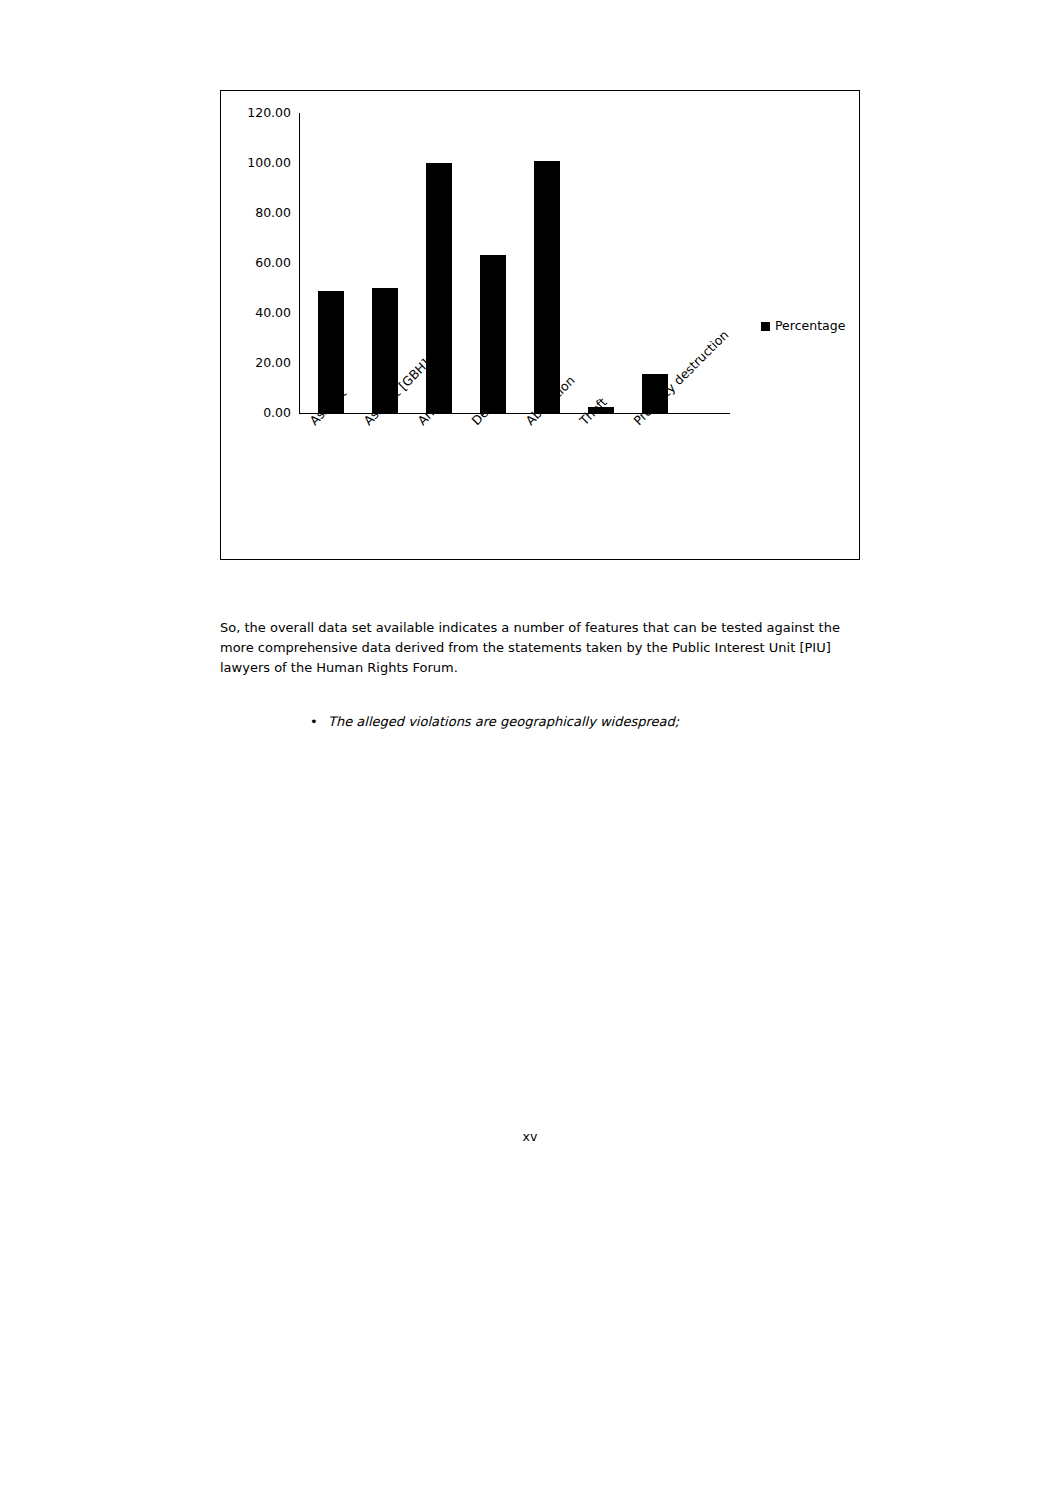120.00
100.00
80.00
60.00
40.00
20.00
0.00
Assault
Assault [GBH]
Arrest
Detain
Abduction
Theft
Property destruction
Percentage
So, the overall data set available indicates a number of features that can be tested against the more comprehensive data derived from the statements taken by the Public Interest Unit [PIU] lawyers of the Human Rights Forum.
The alleged violations are geographically widespread;
xv